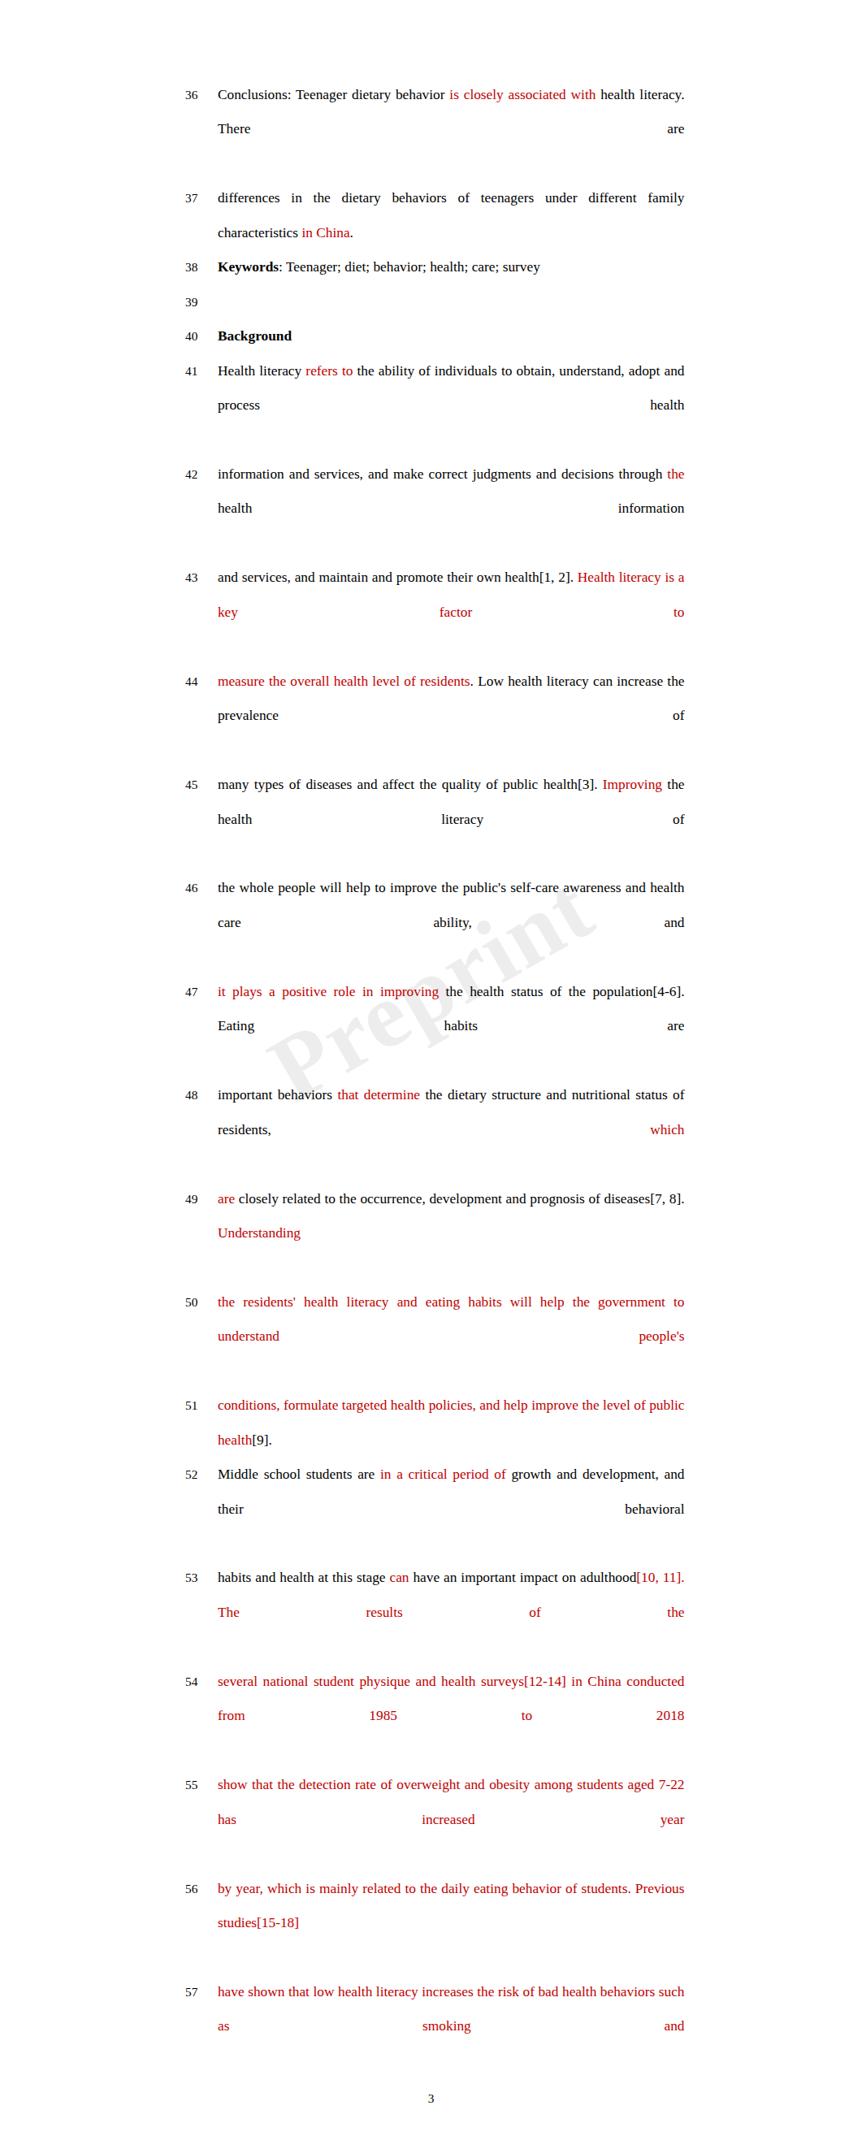Preprint
36
Conclusions: Teenager dietary behavior is closely associated with health literacy. There are
37
differences in the dietary behaviors of teenagers under different family characteristics in China.
38
Keywords: Teenager; diet; behavior; health; care; survey
39
40
Background
41
Health literacy refers to the ability of individuals to obtain, understand, adopt and process health
42
information and services, and make correct judgments and decisions through the health information
43
and services, and maintain and promote their own health[1, 2]. Health literacy is a key factor to
44
measure the overall health level of residents. Low health literacy can increase the prevalence of
45
many types of diseases and affect the quality of public health[3]. Improving the health literacy of
46
the whole people will help to improve the public's self-care awareness and health care ability, and
47
it plays a positive role in improving the health status of the population[4-6]. Eating habits are
48
important behaviors that determine the dietary structure and nutritional status of residents, which
49
are closely related to the occurrence, development and prognosis of diseases[7, 8]. Understanding
50
the residents' health literacy and eating habits will help the government to understand people's
51
conditions, formulate targeted health policies, and help improve the level of public health[9].
52
Middle school students are in a critical period of growth and development, and their behavioral
53
habits and health at this stage can have an important impact on adulthood[10, 11]. The results of the
54
several national student physique and health surveys[12-14] in China conducted from 1985 to 2018
55
show that the detection rate of overweight and obesity among students aged 7-22 has increased year
56
by year, which is mainly related to the daily eating behavior of students. Previous studies[15-18]
57
have shown that low health literacy increases the risk of bad health behaviors such as smoking and
3